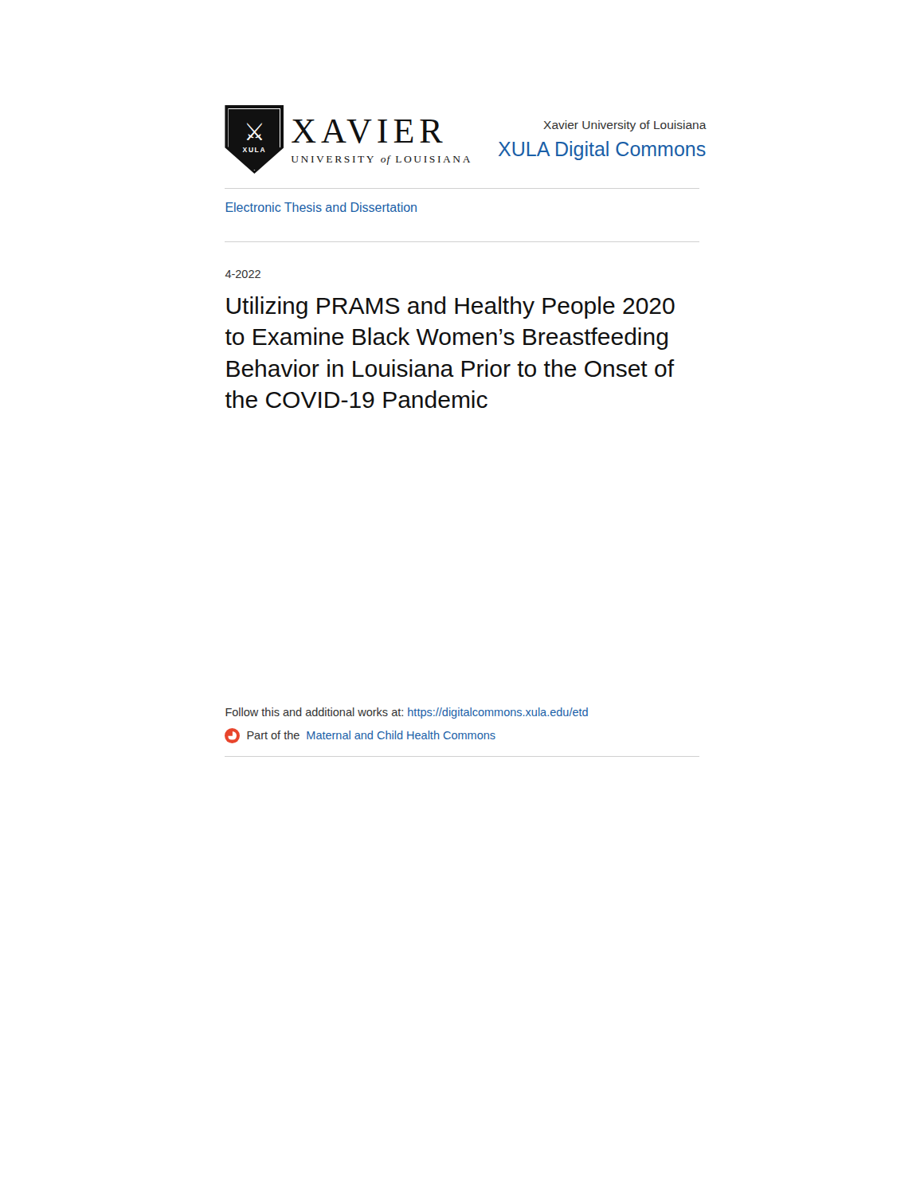⚔ XULA
XAVIER UNIVERSITY of LOUISIANA
Xavier University of Louisiana
XULA Digital Commons
Electronic Thesis and Dissertation
4-2022
Utilizing PRAMS and Healthy People 2020 to Examine Black Women’s Breastfeeding Behavior in Louisiana Prior to the Onset of the COVID-19 Pandemic
Follow this and additional works at: https://digitalcommons.xula.edu/etd
Part of the Maternal and Child Health Commons